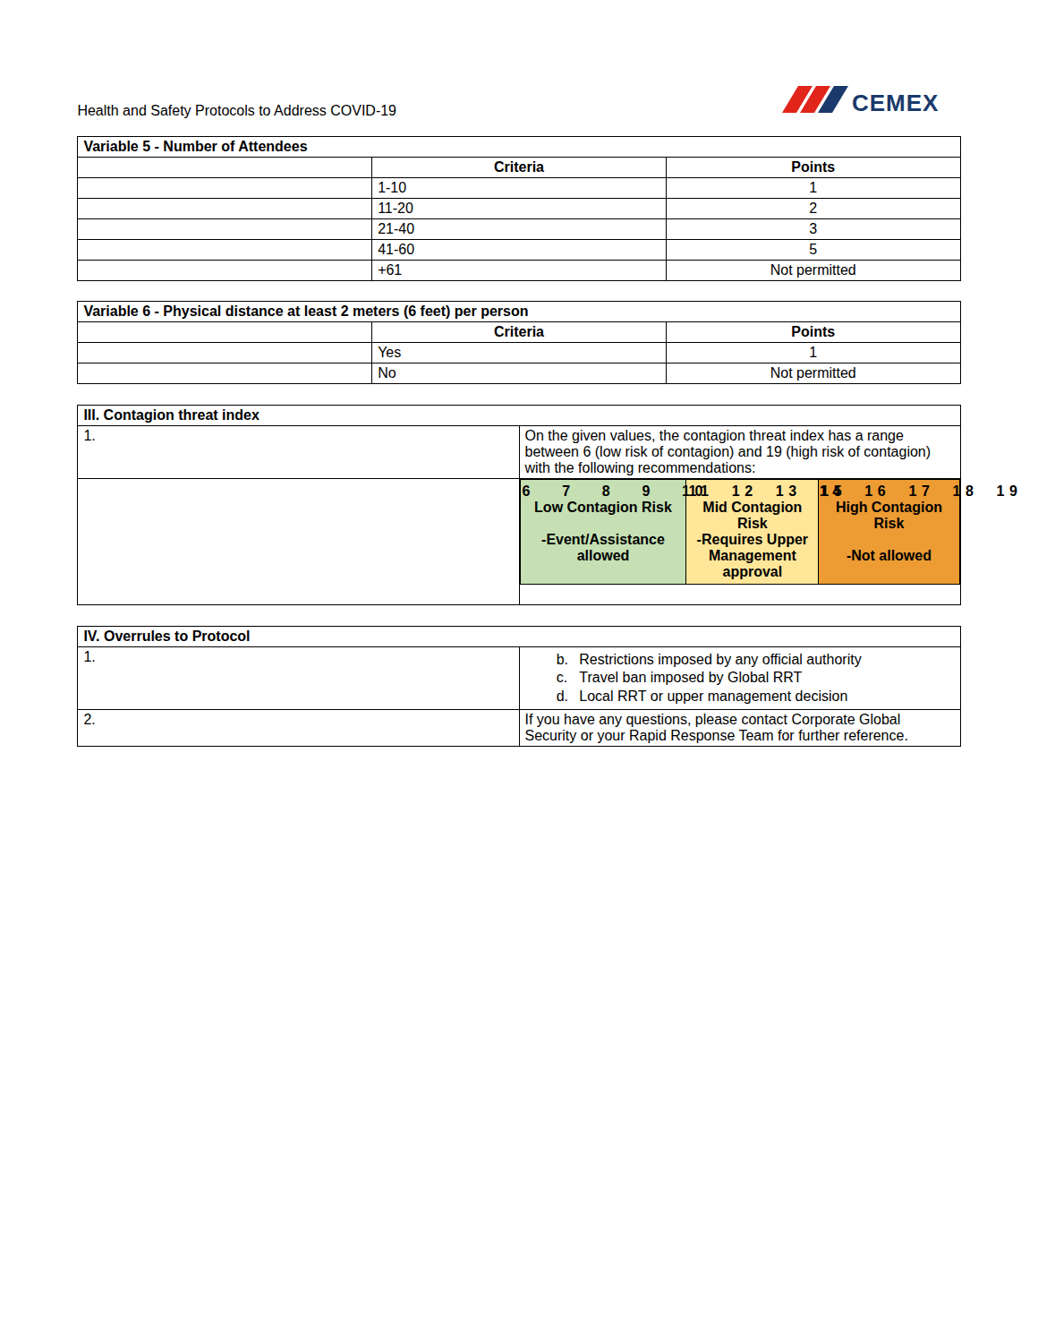Health and Safety Protocols to Address COVID-19
CEMEX
| Variable 5 - Number of Attendees |
| | Criteria | Points |
| | 1-10 | 1 |
| | 11-20 | 2 |
| | 21-40 | 3 |
| | 41-60 | 5 |
| | +61 | Not permitted |
| Variable 6 - Physical distance at least 2 meters (6 feet) per person |
| | Criteria | Points |
| | Yes | 1 |
| | No | Not permitted |
| III. Contagion threat index |
| 1. | On the given values, the contagion threat index has a range between 6 (low risk of contagion) and 19 (high risk of contagion) with the following recommendations: |
| | / 6 7 8 9 10 Low Contagion Risk -Event/Assistance allowed / 11 12 13 14 Mid Contagion Risk -Requires Upper Management approval / 15 16 17 18 19 High Contagion Risk -Not allowed / |
| IV. Overrules to Protocol |
| 1. | b. Restrictions imposed by any official authority c. Travel ban imposed by Global RRT d. Local RRT or upper management decision |
| 2. | If you have any questions, please contact Corporate Global Security or your Rapid Response Team for further reference. |